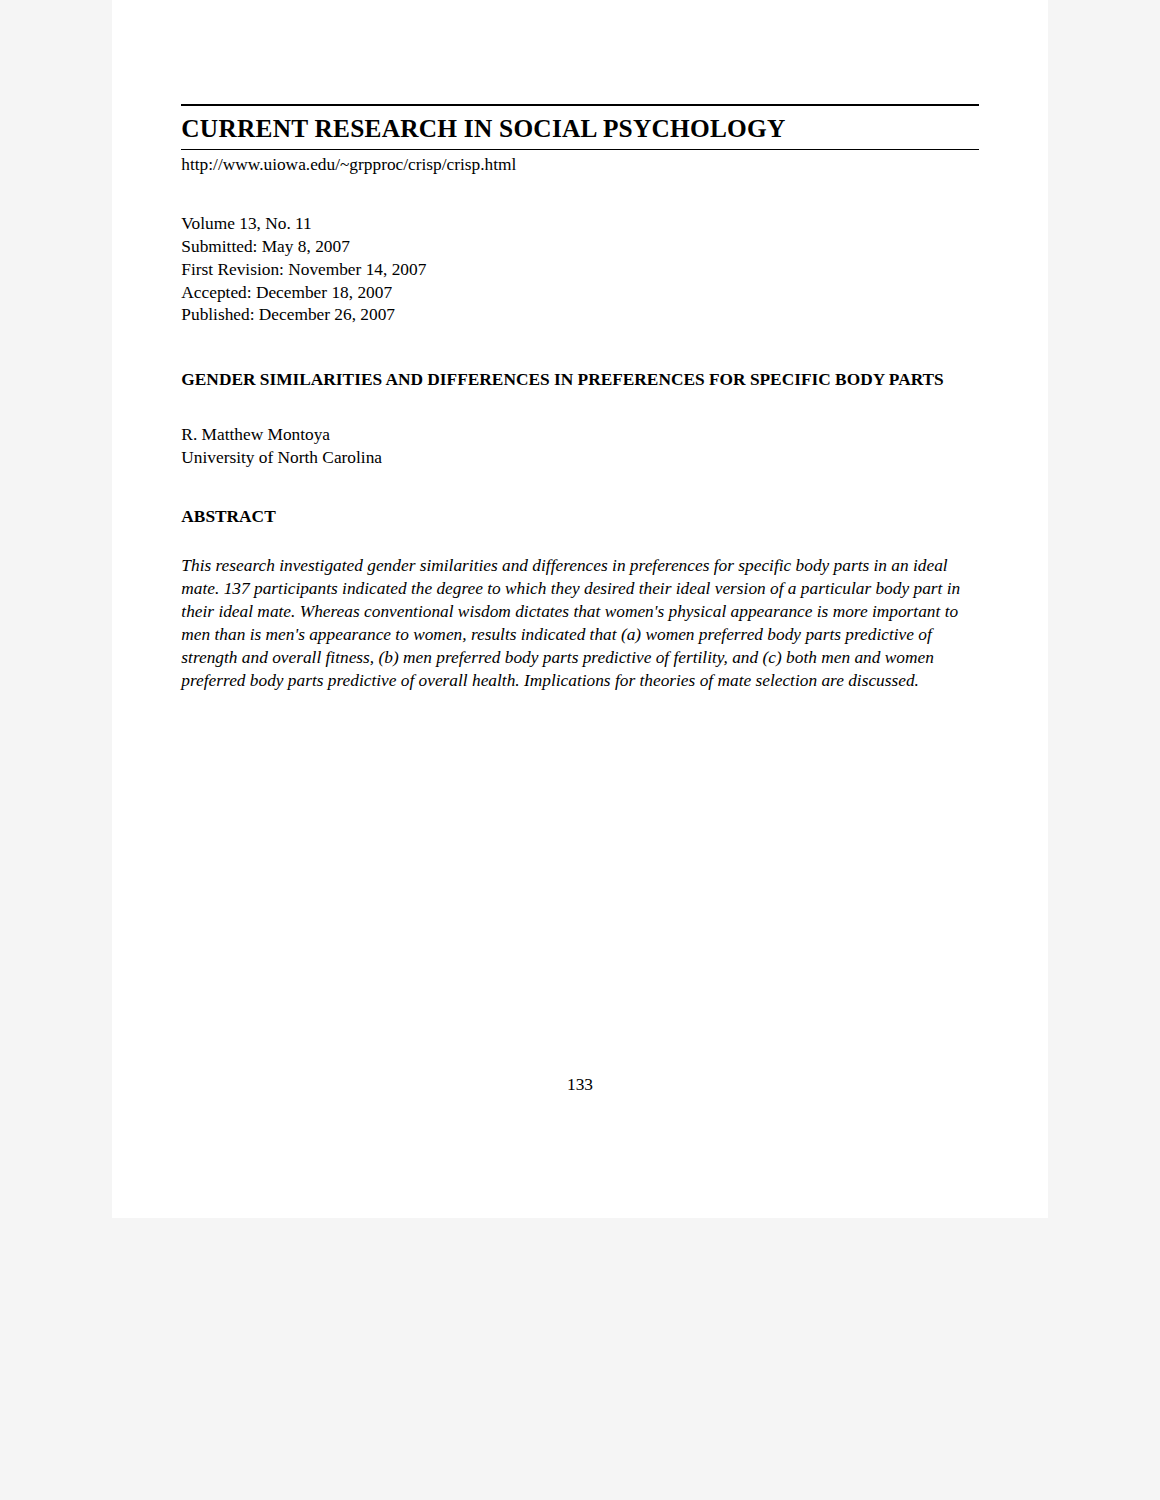CURRENT RESEARCH IN SOCIAL PSYCHOLOGY
http://www.uiowa.edu/~grpproc/crisp/crisp.html
Volume 13, No. 11
Submitted: May 8, 2007
First Revision: November 14, 2007
Accepted: December 18, 2007
Published: December 26, 2007
Gender Similarities and Differences in Preferences for Specific Body Parts
R. Matthew Montoya
University of North Carolina
ABSTRACT
This research investigated gender similarities and differences in preferences for specific body parts in an ideal mate. 137 participants indicated the degree to which they desired their ideal version of a particular body part in their ideal mate. Whereas conventional wisdom dictates that women's physical appearance is more important to men than is men's appearance to women, results indicated that (a) women preferred body parts predictive of strength and overall fitness, (b) men preferred body parts predictive of fertility, and (c) both men and women preferred body parts predictive of overall health. Implications for theories of mate selection are discussed.
133